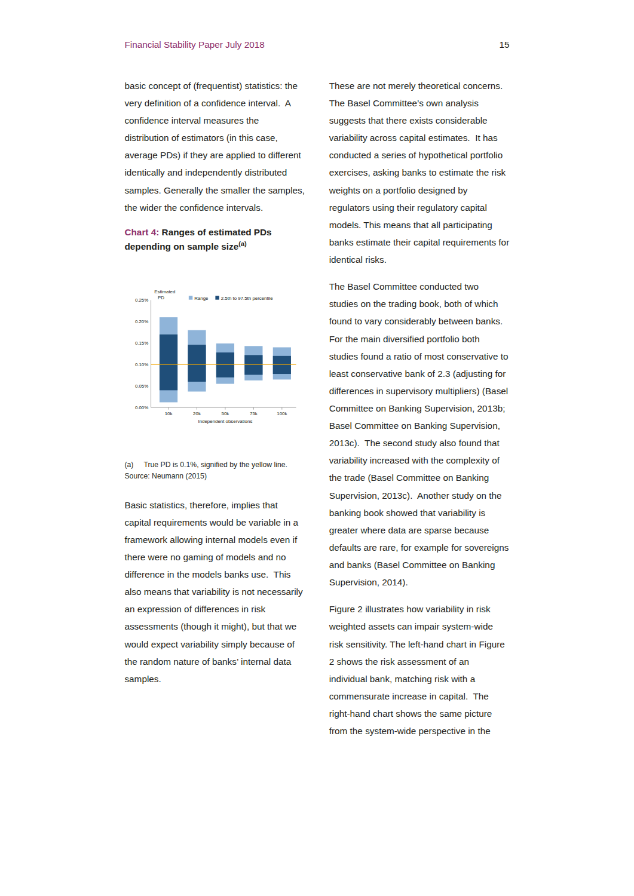Financial Stability Paper July 2018
15
basic concept of (frequentist) statistics: the very definition of a confidence interval. A confidence interval measures the distribution of estimators (in this case, average PDs) if they are applied to different identically and independently distributed samples. Generally the smaller the samples, the wider the confidence intervals.
Chart 4: Ranges of estimated PDs depending on sample size(a)
0.25% 0.20% 0.15% 0.10% 0.05% 0.00% Estimated PD Range 2.5th to 97.5th percentile 10k 20k 50k 75k 100k Independent observations
(a)
True PD is 0.1%, signified by the yellow line.
Source: Neumann (2015)
Basic statistics, therefore, implies that capital requirements would be variable in a framework allowing internal models even if there were no gaming of models and no difference in the models banks use. This also means that variability is not necessarily an expression of differences in risk assessments (though it might), but that we would expect variability simply because of the random nature of banks’ internal data samples.
These are not merely theoretical concerns. The Basel Committee’s own analysis suggests that there exists considerable variability across capital estimates. It has conducted a series of hypothetical portfolio exercises, asking banks to estimate the risk weights on a portfolio designed by regulators using their regulatory capital models. This means that all participating banks estimate their capital requirements for identical risks.
The Basel Committee conducted two studies on the trading book, both of which found to vary considerably between banks. For the main diversified portfolio both studies found a ratio of most conservative to least conservative bank of 2.3 (adjusting for differences in supervisory multipliers) (Basel Committee on Banking Supervision, 2013b; Basel Committee on Banking Supervision, 2013c). The second study also found that variability increased with the complexity of the trade (Basel Committee on Banking Supervision, 2013c). Another study on the banking book showed that variability is greater where data are sparse because defaults are rare, for example for sovereigns and banks (Basel Committee on Banking Supervision, 2014).
Figure 2 illustrates how variability in risk weighted assets can impair system-wide risk sensitivity. The left-hand chart in Figure 2 shows the risk assessment of an individual bank, matching risk with a commensurate increase in capital. The right-hand chart shows the same picture from the system-wide perspective in the